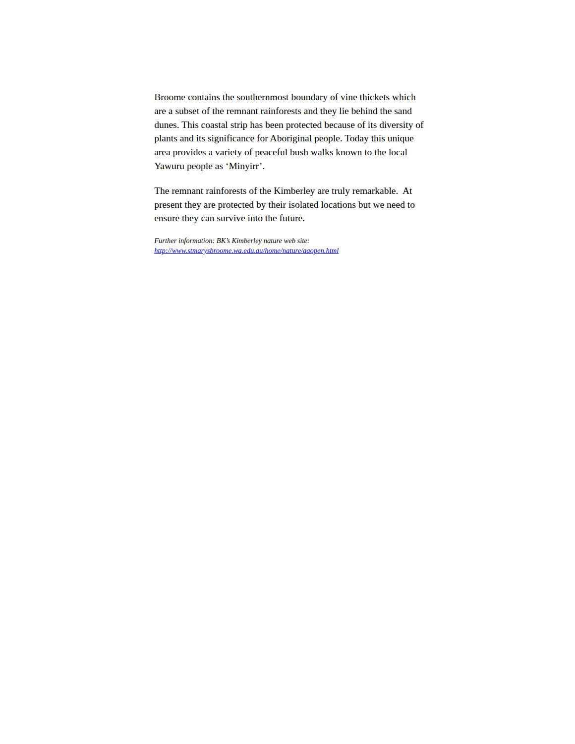Broome contains the southernmost boundary of vine thickets which are a subset of the remnant rainforests and they lie behind the sand dunes. This coastal strip has been protected because of its diversity of plants and its significance for Aboriginal people. Today this unique area provides a variety of peaceful bush walks known to the local Yawuru people as ‘Minyirr’.
The remnant rainforests of the Kimberley are truly remarkable. At present they are protected by their isolated locations but we need to ensure they can survive into the future.
Further information: BK’s Kimberley nature web site:
http://www.stmarysbroome.wa.edu.au/home/nature/aaopen.html